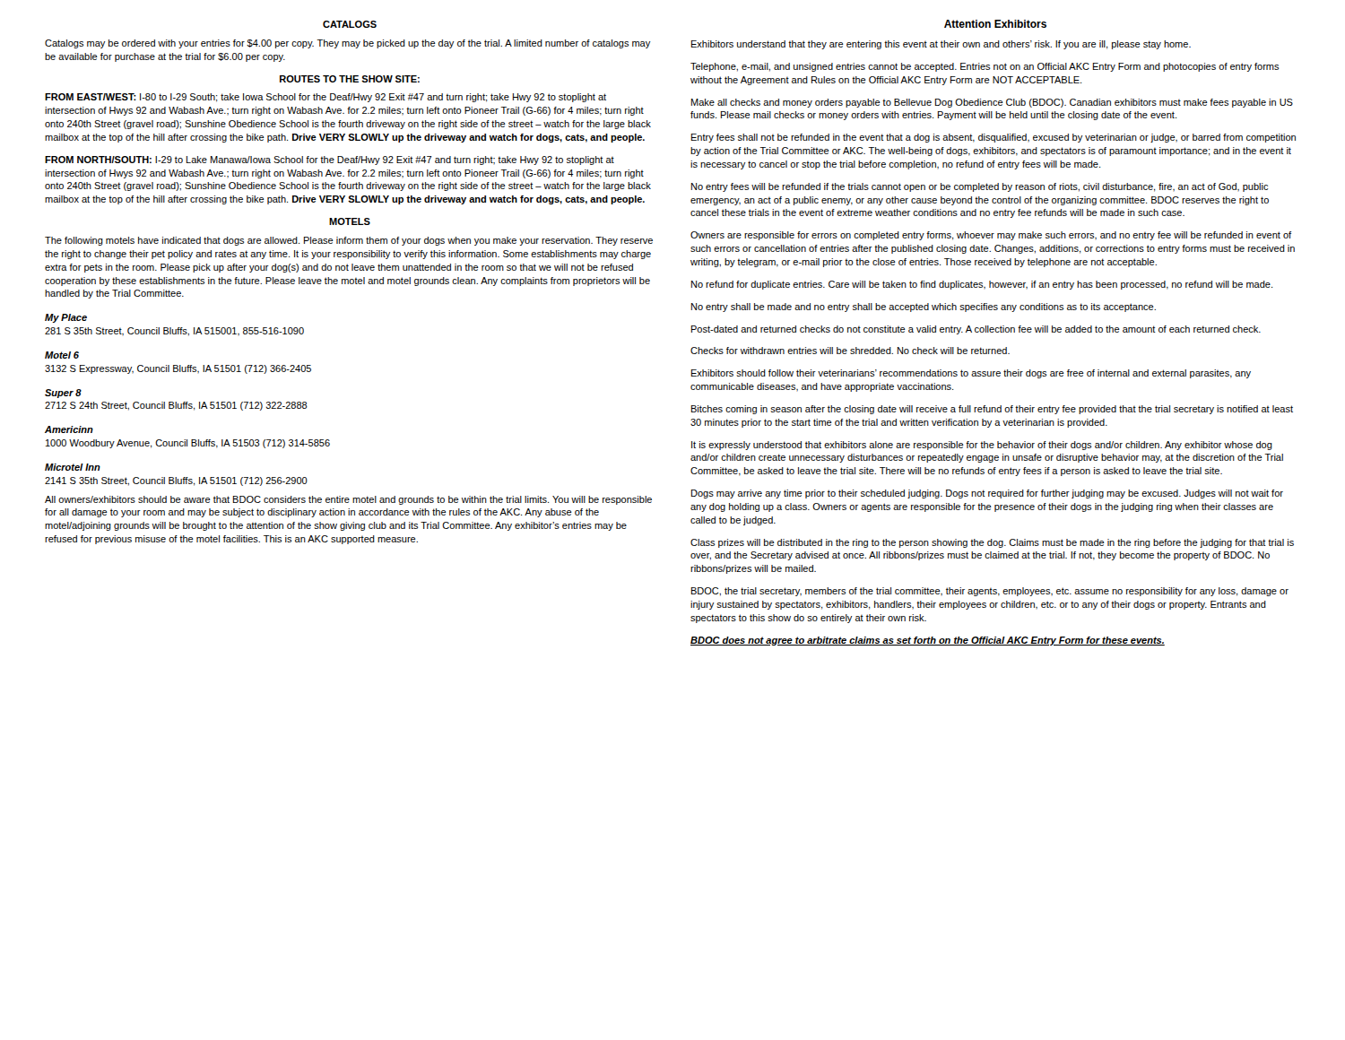CATALOGS
Catalogs may be ordered with your entries for $4.00 per copy. They may be picked up the day of the trial. A limited number of catalogs may be available for purchase at the trial for $6.00 per copy.
ROUTES TO THE SHOW SITE:
FROM EAST/WEST: I-80 to I-29 South; take Iowa School for the Deaf/Hwy 92 Exit #47 and turn right; take Hwy 92 to stoplight at intersection of Hwys 92 and Wabash Ave.; turn right on Wabash Ave. for 2.2 miles; turn left onto Pioneer Trail (G-66) for 4 miles; turn right onto 240th Street (gravel road); Sunshine Obedience School is the fourth driveway on the right side of the street – watch for the large black mailbox at the top of the hill after crossing the bike path. Drive VERY SLOWLY up the driveway and watch for dogs, cats, and people.
FROM NORTH/SOUTH: I-29 to Lake Manawa/Iowa School for the Deaf/Hwy 92 Exit #47 and turn right; take Hwy 92 to stoplight at intersection of Hwys 92 and Wabash Ave.; turn right on Wabash Ave. for 2.2 miles; turn left onto Pioneer Trail (G-66) for 4 miles; turn right onto 240th Street (gravel road); Sunshine Obedience School is the fourth driveway on the right side of the street – watch for the large black mailbox at the top of the hill after crossing the bike path. Drive VERY SLOWLY up the driveway and watch for dogs, cats, and people.
MOTELS
The following motels have indicated that dogs are allowed. Please inform them of your dogs when you make your reservation. They reserve the right to change their pet policy and rates at any time. It is your responsibility to verify this information. Some establishments may charge extra for pets in the room. Please pick up after your dog(s) and do not leave them unattended in the room so that we will not be refused cooperation by these establishments in the future. Please leave the motel and motel grounds clean. Any complaints from proprietors will be handled by the Trial Committee.
My Place
281 S 35th Street, Council Bluffs, IA 515001, 855-516-1090
Motel 6
3132 S Expressway, Council Bluffs, IA 51501 (712) 366-2405
Super 8
2712 S 24th Street, Council Bluffs, IA 51501 (712) 322-2888
Americinn
1000 Woodbury Avenue, Council Bluffs, IA 51503 (712) 314-5856
Microtel Inn
2141 S 35th Street, Council Bluffs, IA 51501 (712) 256-2900
All owners/exhibitors should be aware that BDOC considers the entire motel and grounds to be within the trial limits. You will be responsible for all damage to your room and may be subject to disciplinary action in accordance with the rules of the AKC. Any abuse of the motel/adjoining grounds will be brought to the attention of the show giving club and its Trial Committee. Any exhibitor’s entries may be refused for previous misuse of the motel facilities. This is an AKC supported measure.
Attention Exhibitors
Exhibitors understand that they are entering this event at their own and others’ risk. If you are ill, please stay home.
Telephone, e-mail, and unsigned entries cannot be accepted. Entries not on an Official AKC Entry Form and photocopies of entry forms without the Agreement and Rules on the Official AKC Entry Form are NOT ACCEPTABLE.
Make all checks and money orders payable to Bellevue Dog Obedience Club (BDOC). Canadian exhibitors must make fees payable in US funds. Please mail checks or money orders with entries. Payment will be held until the closing date of the event.
Entry fees shall not be refunded in the event that a dog is absent, disqualified, excused by veterinarian or judge, or barred from competition by action of the Trial Committee or AKC. The well-being of dogs, exhibitors, and spectators is of paramount importance; and in the event it is necessary to cancel or stop the trial before completion, no refund of entry fees will be made.
No entry fees will be refunded if the trials cannot open or be completed by reason of riots, civil disturbance, fire, an act of God, public emergency, an act of a public enemy, or any other cause beyond the control of the organizing committee. BDOC reserves the right to cancel these trials in the event of extreme weather conditions and no entry fee refunds will be made in such case.
Owners are responsible for errors on completed entry forms, whoever may make such errors, and no entry fee will be refunded in event of such errors or cancellation of entries after the published closing date. Changes, additions, or corrections to entry forms must be received in writing, by telegram, or e-mail prior to the close of entries. Those received by telephone are not acceptable.
No refund for duplicate entries. Care will be taken to find duplicates, however, if an entry has been processed, no refund will be made.
No entry shall be made and no entry shall be accepted which specifies any conditions as to its acceptance.
Post-dated and returned checks do not constitute a valid entry. A collection fee will be added to the amount of each returned check.
Checks for withdrawn entries will be shredded. No check will be returned.
Exhibitors should follow their veterinarians’ recommendations to assure their dogs are free of internal and external parasites, any communicable diseases, and have appropriate vaccinations.
Bitches coming in season after the closing date will receive a full refund of their entry fee provided that the trial secretary is notified at least 30 minutes prior to the start time of the trial and written verification by a veterinarian is provided.
It is expressly understood that exhibitors alone are responsible for the behavior of their dogs and/or children. Any exhibitor whose dog and/or children create unnecessary disturbances or repeatedly engage in unsafe or disruptive behavior may, at the discretion of the Trial Committee, be asked to leave the trial site. There will be no refunds of entry fees if a person is asked to leave the trial site.
Dogs may arrive any time prior to their scheduled judging. Dogs not required for further judging may be excused. Judges will not wait for any dog holding up a class. Owners or agents are responsible for the presence of their dogs in the judging ring when their classes are called to be judged.
Class prizes will be distributed in the ring to the person showing the dog. Claims must be made in the ring before the judging for that trial is over, and the Secretary advised at once. All ribbons/prizes must be claimed at the trial. If not, they become the property of BDOC. No ribbons/prizes will be mailed.
BDOC, the trial secretary, members of the trial committee, their agents, employees, etc. assume no responsibility for any loss, damage or injury sustained by spectators, exhibitors, handlers, their employees or children, etc. or to any of their dogs or property. Entrants and spectators to this show do so entirely at their own risk.
BDOC does not agree to arbitrate claims as set forth on the Official AKC Entry Form for these events.